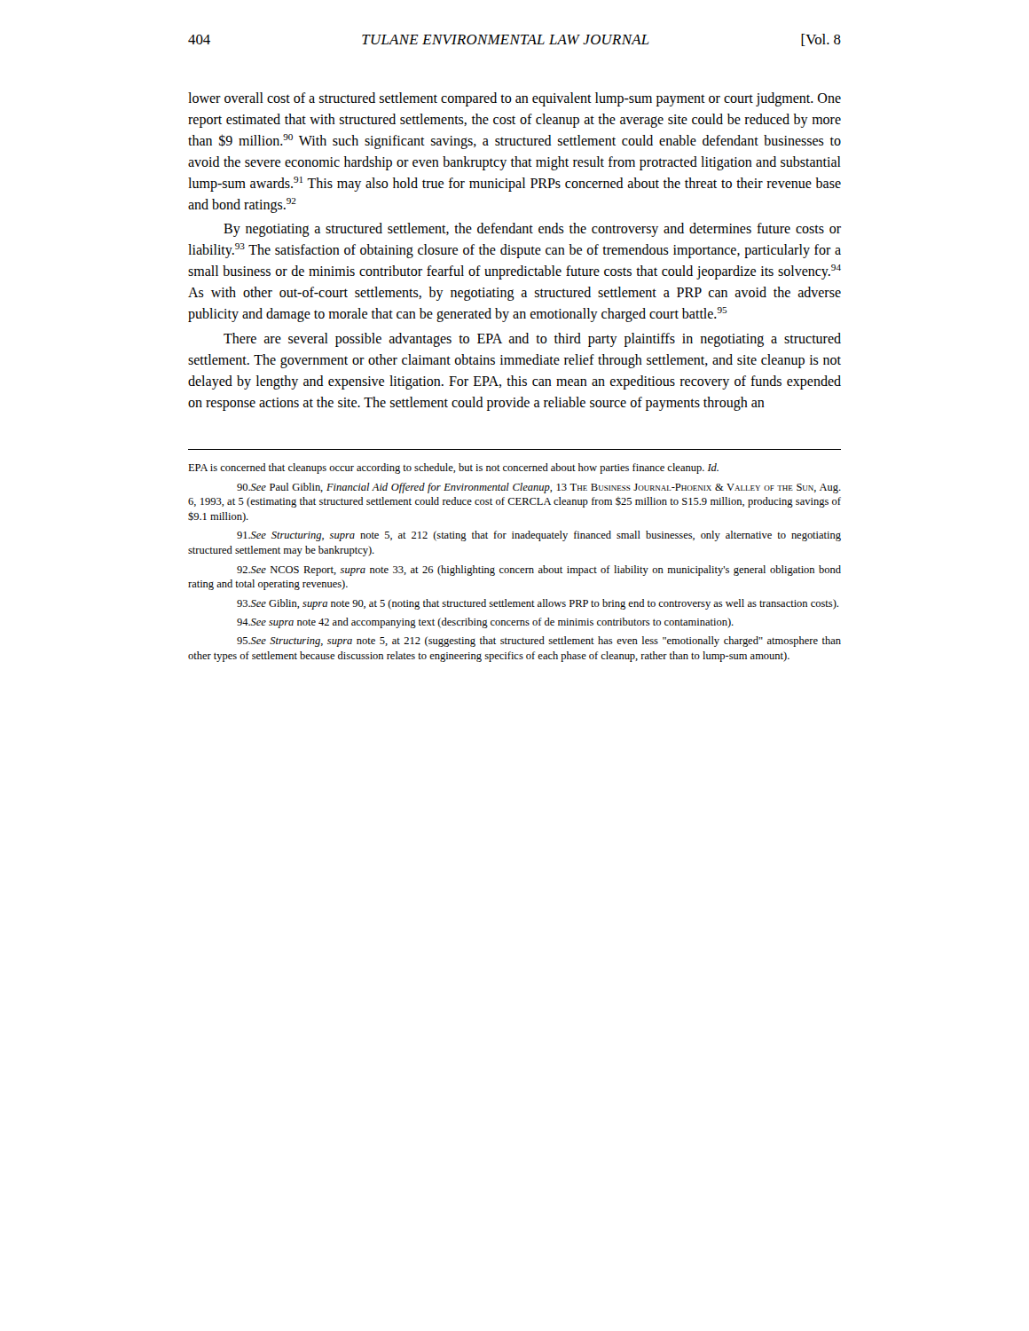404 TULANE ENVIRONMENTAL LAW JOURNAL [Vol. 8
lower overall cost of a structured settlement compared to an equivalent lump-sum payment or court judgment. One report estimated that with structured settlements, the cost of cleanup at the average site could be reduced by more than $9 million.90 With such significant savings, a structured settlement could enable defendant businesses to avoid the severe economic hardship or even bankruptcy that might result from protracted litigation and substantial lump-sum awards.91 This may also hold true for municipal PRPs concerned about the threat to their revenue base and bond ratings.92
By negotiating a structured settlement, the defendant ends the controversy and determines future costs or liability.93 The satisfaction of obtaining closure of the dispute can be of tremendous importance, particularly for a small business or de minimis contributor fearful of unpredictable future costs that could jeopardize its solvency.94 As with other out-of-court settlements, by negotiating a structured settlement a PRP can avoid the adverse publicity and damage to morale that can be generated by an emotionally charged court battle.95
There are several possible advantages to EPA and to third party plaintiffs in negotiating a structured settlement. The government or other claimant obtains immediate relief through settlement, and site cleanup is not delayed by lengthy and expensive litigation. For EPA, this can mean an expeditious recovery of funds expended on response actions at the site. The settlement could provide a reliable source of payments through an
EPA is concerned that cleanups occur according to schedule, but is not concerned about how parties finance cleanup. Id.
90. See Paul Giblin, Financial Aid Offered for Environmental Cleanup, 13 The Business Journal-Phoenix & Valley of the Sun, Aug. 6, 1993, at 5 (estimating that structured settlement could reduce cost of CERCLA cleanup from $25 million to S15.9 million, producing savings of $9.1 million).
91. See Structuring, supra note 5, at 212 (stating that for inadequately financed small businesses, only alternative to negotiating structured settlement may be bankruptcy).
92. See NCOS Report, supra note 33, at 26 (highlighting concern about impact of liability on municipality's general obligation bond rating and total operating revenues).
93. See Giblin, supra note 90, at 5 (noting that structured settlement allows PRP to bring end to controversy as well as transaction costs).
94. See supra note 42 and accompanying text (describing concerns of de minimis contributors to contamination).
95. See Structuring, supra note 5, at 212 (suggesting that structured settlement has even less "emotionally charged" atmosphere than other types of settlement because discussion relates to engineering specifics of each phase of cleanup, rather than to lump-sum amount).